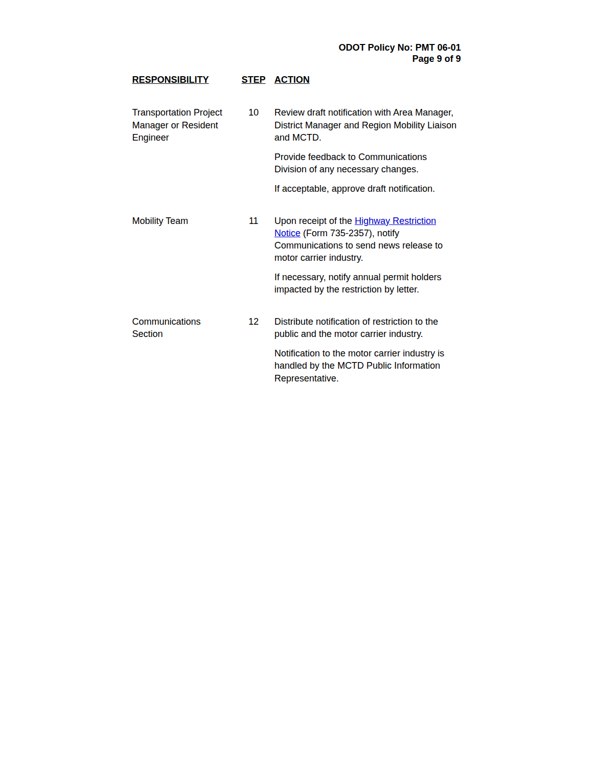ODOT Policy No: PMT 06-01 Page 9 of 9
| RESPONSIBILITY | STEP | ACTION |
| --- | --- | --- |
| Transportation Project Manager or Resident Engineer | 10 | Review draft notification with Area Manager, District Manager and Region Mobility Liaison and MCTD. Provide feedback to Communications Division of any necessary changes. If acceptable, approve draft notification. |
| Mobility Team | 11 | Upon receipt of the Highway Restriction Notice (Form 735-2357), notify Communications to send news release to motor carrier industry. If necessary, notify annual permit holders impacted by the restriction by letter. |
| Communications Section | 12 | Distribute notification of restriction to the public and the motor carrier industry. Notification to the motor carrier industry is handled by the MCTD Public Information Representative. |